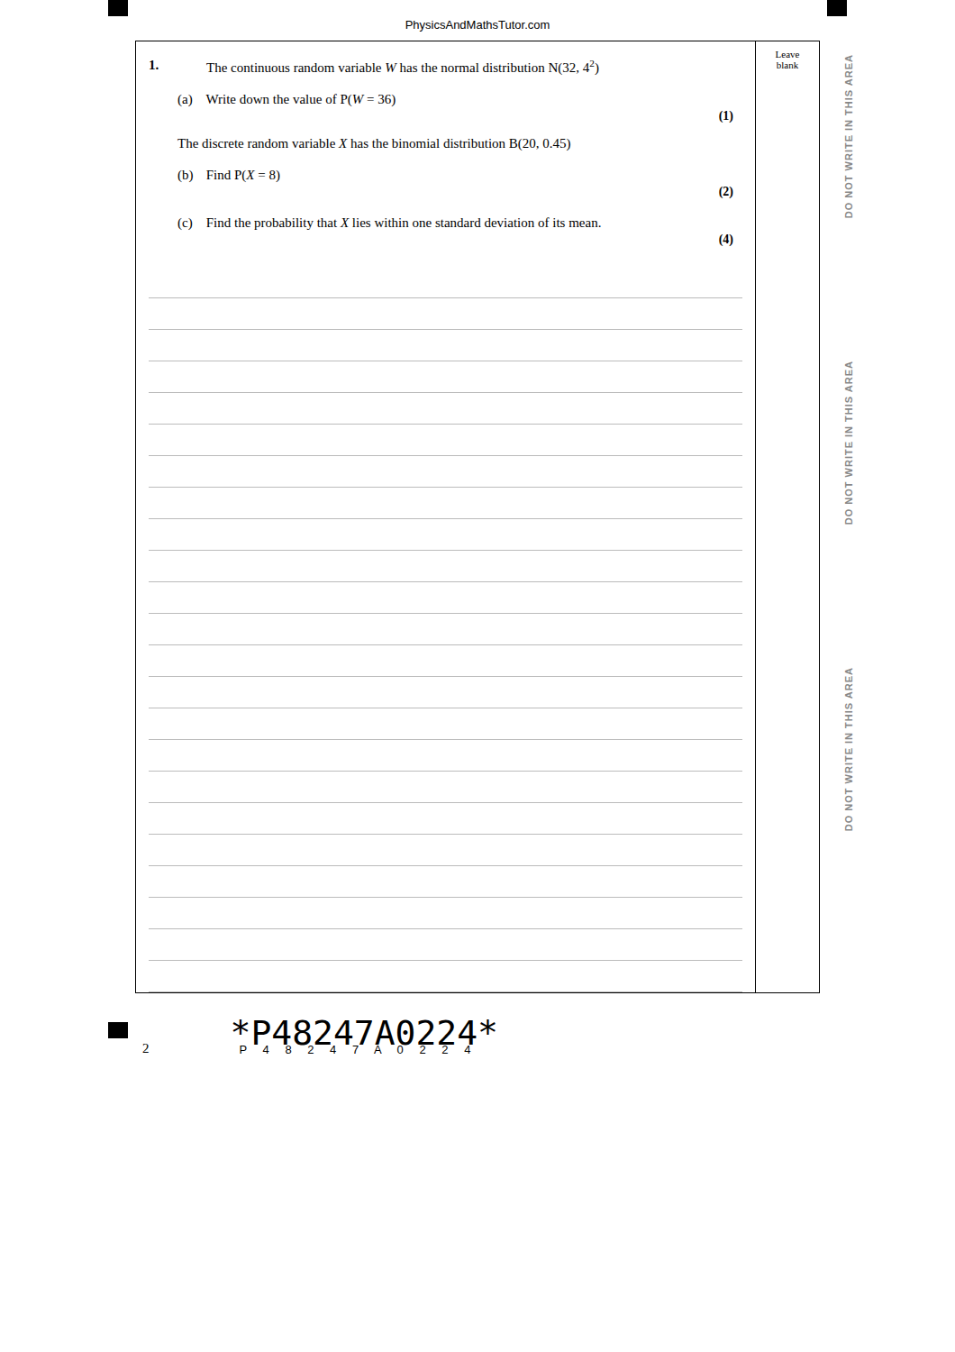PhysicsAndMathsTutor.com
1. The continuous random variable W has the normal distribution N(32, 42)
(a) Write down the value of P(W = 36)
(1)
The discrete random variable X has the binomial distribution B(20, 0.45)
(b) Find P(X = 8)
(2)
(c) Find the probability that X lies within one standard deviation of its mean.
(4)
Leave
blank
DO NOT WRITE IN THIS AREA
DO NOT WRITE IN THIS AREA
DO NOT WRITE IN THIS AREA
2
*P48247A0224*
P 4 8 2 4 7 A 0 2 2 4